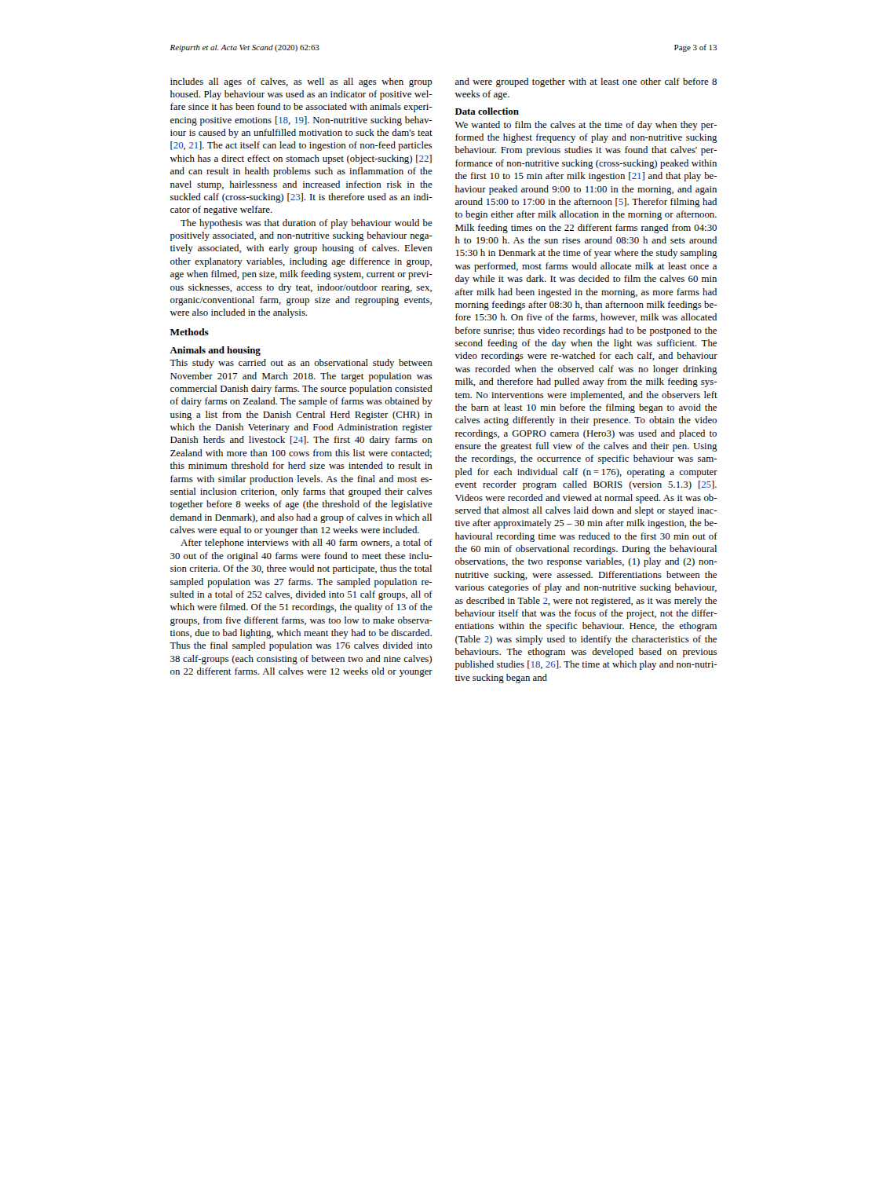Reipurth et al. Acta Vet Scand (2020) 62:63
Page 3 of 13
includes all ages of calves, as well as all ages when group housed. Play behaviour was used as an indicator of positive welfare since it has been found to be associated with animals experiencing positive emotions [18, 19]. Non-nutritive sucking behaviour is caused by an unfulfilled motivation to suck the dam's teat [20, 21]. The act itself can lead to ingestion of non-feed particles which has a direct effect on stomach upset (object-sucking) [22] and can result in health problems such as inflammation of the navel stump, hairlessness and increased infection risk in the suckled calf (cross-sucking) [23]. It is therefore used as an indicator of negative welfare.
The hypothesis was that duration of play behaviour would be positively associated, and non-nutritive sucking behaviour negatively associated, with early group housing of calves. Eleven other explanatory variables, including age difference in group, age when filmed, pen size, milk feeding system, current or previous sicknesses, access to dry teat, indoor/outdoor rearing, sex, organic/conventional farm, group size and regrouping events, were also included in the analysis.
Methods
Animals and housing
This study was carried out as an observational study between November 2017 and March 2018. The target population was commercial Danish dairy farms. The source population consisted of dairy farms on Zealand. The sample of farms was obtained by using a list from the Danish Central Herd Register (CHR) in which the Danish Veterinary and Food Administration register Danish herds and livestock [24]. The first 40 dairy farms on Zealand with more than 100 cows from this list were contacted; this minimum threshold for herd size was intended to result in farms with similar production levels. As the final and most essential inclusion criterion, only farms that grouped their calves together before 8 weeks of age (the threshold of the legislative demand in Denmark), and also had a group of calves in which all calves were equal to or younger than 12 weeks were included.
After telephone interviews with all 40 farm owners, a total of 30 out of the original 40 farms were found to meet these inclusion criteria. Of the 30, three would not participate, thus the total sampled population was 27 farms. The sampled population resulted in a total of 252 calves, divided into 51 calf groups, all of which were filmed. Of the 51 recordings, the quality of 13 of the groups, from five different farms, was too low to make observations, due to bad lighting, which meant they had to be discarded. Thus the final sampled population was 176 calves divided into 38 calf-groups (each consisting of between two and nine calves) on 22 different farms. All calves were 12 weeks old or younger and were grouped together with at least one other calf before 8 weeks of age.
Data collection
We wanted to film the calves at the time of day when they performed the highest frequency of play and non-nutritive sucking behaviour. From previous studies it was found that calves' performance of non-nutritive sucking (cross-sucking) peaked within the first 10 to 15 min after milk ingestion [21] and that play behaviour peaked around 9:00 to 11:00 in the morning, and again around 15:00 to 17:00 in the afternoon [5]. Therefor filming had to begin either after milk allocation in the morning or afternoon. Milk feeding times on the 22 different farms ranged from 04:30 h to 19:00 h. As the sun rises around 08:30 h and sets around 15:30 h in Denmark at the time of year where the study sampling was performed, most farms would allocate milk at least once a day while it was dark. It was decided to film the calves 60 min after milk had been ingested in the morning, as more farms had morning feedings after 08:30 h, than afternoon milk feedings before 15:30 h. On five of the farms, however, milk was allocated before sunrise; thus video recordings had to be postponed to the second feeding of the day when the light was sufficient. The video recordings were re-watched for each calf, and behaviour was recorded when the observed calf was no longer drinking milk, and therefore had pulled away from the milk feeding system. No interventions were implemented, and the observers left the barn at least 10 min before the filming began to avoid the calves acting differently in their presence. To obtain the video recordings, a GOPRO camera (Hero3) was used and placed to ensure the greatest full view of the calves and their pen. Using the recordings, the occurrence of specific behaviour was sampled for each individual calf (n = 176), operating a computer event recorder program called BORIS (version 5.1.3) [25]. Videos were recorded and viewed at normal speed. As it was observed that almost all calves laid down and slept or stayed inactive after approximately 25 – 30 min after milk ingestion, the behavioural recording time was reduced to the first 30 min out of the 60 min of observational recordings. During the behavioural observations, the two response variables, (1) play and (2) non-nutritive sucking, were assessed. Differentiations between the various categories of play and non-nutritive sucking behaviour, as described in Table 2, were not registered, as it was merely the behaviour itself that was the focus of the project, not the differentiations within the specific behaviour. Hence, the ethogram (Table 2) was simply used to identify the characteristics of the behaviours. The ethogram was developed based on previous published studies [18, 26]. The time at which play and non-nutritive sucking began and